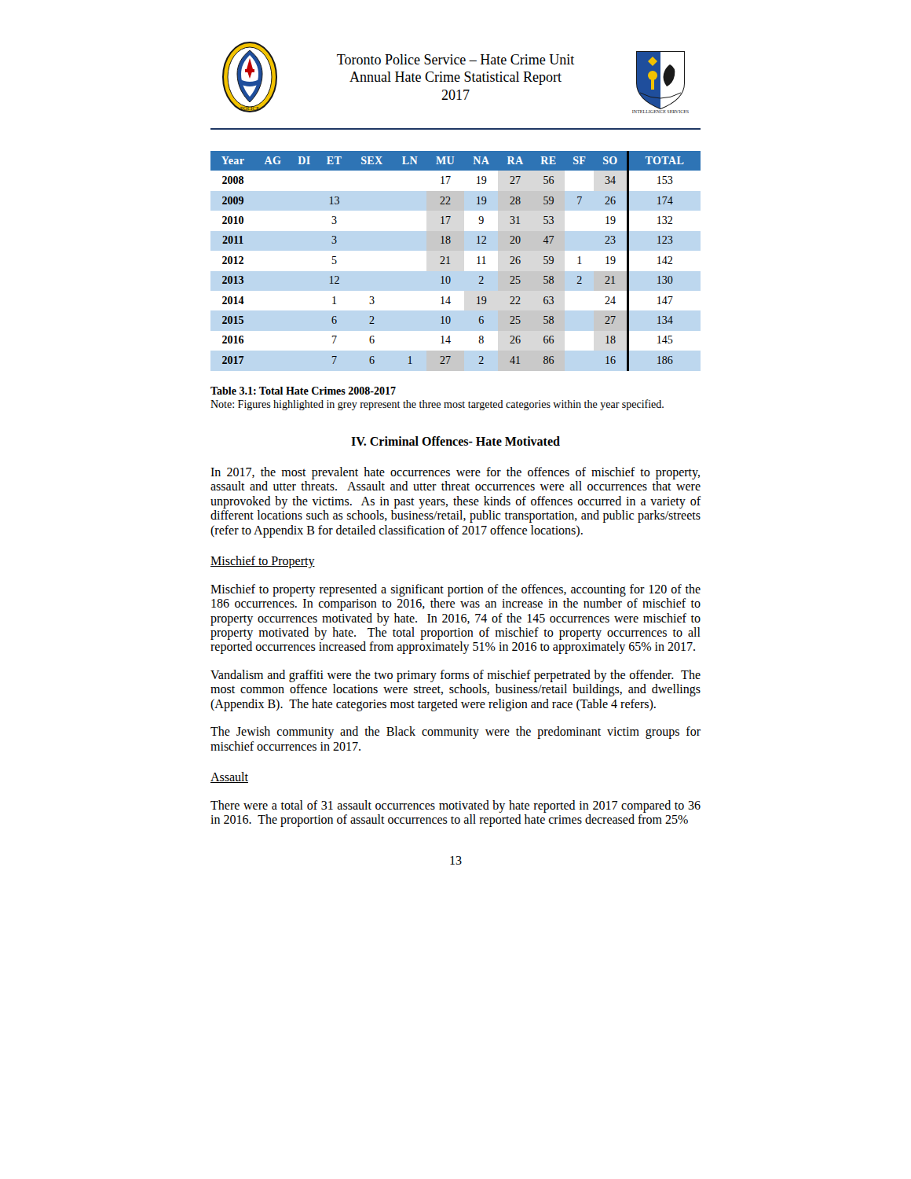POLICE
Toronto Police Service – Hate Crime Unit
Annual Hate Crime Statistical Report
2017
INTELLIGENCE SERVICES
| Year | AG | DI | ET | SEX | LN | MU | NA | RA | RE | SF | SO | TOTAL |
| --- | --- | --- | --- | --- | --- | --- | --- | --- | --- | --- | --- | --- |
| 2008 | | | | | | 17 | 19 | 27 | 56 | | 34 | 153 |
| 2009 | | | 13 | | | 22 | 19 | 28 | 59 | 7 | 26 | 174 |
| 2010 | | | 3 | | | 17 | 9 | 31 | 53 | | 19 | 132 |
| 2011 | | | 3 | | | 18 | 12 | 20 | 47 | | 23 | 123 |
| 2012 | | | 5 | | | 21 | 11 | 26 | 59 | 1 | 19 | 142 |
| 2013 | | | 12 | | | 10 | 2 | 25 | 58 | 2 | 21 | 130 |
| 2014 | | | 1 | 3 | | 14 | 19 | 22 | 63 | | 24 | 147 |
| 2015 | | | 6 | 2 | | 10 | 6 | 25 | 58 | | 27 | 134 |
| 2016 | | | 7 | 6 | | 14 | 8 | 26 | 66 | | 18 | 145 |
| 2017 | | | 7 | 6 | 1 | 27 | 2 | 41 | 86 | | 16 | 186 |
Table 3.1: Total Hate Crimes 2008-2017
Note: Figures highlighted in grey represent the three most targeted categories within the year specified.
IV. Criminal Offences- Hate Motivated
In 2017, the most prevalent hate occurrences were for the offences of mischief to property, assault and utter threats. Assault and utter threat occurrences were all occurrences that were unprovoked by the victims. As in past years, these kinds of offences occurred in a variety of different locations such as schools, business/retail, public transportation, and public parks/streets (refer to Appendix B for detailed classification of 2017 offence locations).
Mischief to Property
Mischief to property represented a significant portion of the offences, accounting for 120 of the 186 occurrences. In comparison to 2016, there was an increase in the number of mischief to property occurrences motivated by hate. In 2016, 74 of the 145 occurrences were mischief to property motivated by hate. The total proportion of mischief to property occurrences to all reported occurrences increased from approximately 51% in 2016 to approximately 65% in 2017.
Vandalism and graffiti were the two primary forms of mischief perpetrated by the offender. The most common offence locations were street, schools, business/retail buildings, and dwellings (Appendix B). The hate categories most targeted were religion and race (Table 4 refers).
The Jewish community and the Black community were the predominant victim groups for mischief occurrences in 2017.
Assault
There were a total of 31 assault occurrences motivated by hate reported in 2017 compared to 36 in 2016. The proportion of assault occurrences to all reported hate crimes decreased from 25%
13